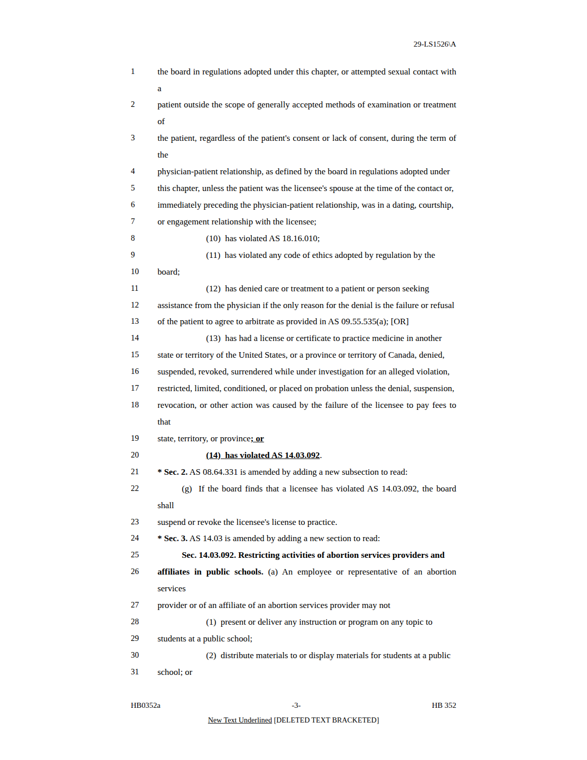29-LS1526\A
| 1 | the board in regulations adopted under this chapter, or attempted sexual contact with a |
| 2 | patient outside the scope of generally accepted methods of examination or treatment of |
| 3 | the patient, regardless of the patient's consent or lack of consent, during the term of the |
| 4 | physician-patient relationship, as defined by the board in regulations adopted under |
| 5 | this chapter, unless the patient was the licensee's spouse at the time of the contact or, |
| 6 | immediately preceding the physician-patient relationship, was in a dating, courtship, |
| 7 | or engagement relationship with the licensee; |
| 8 | (10) has violated AS 18.16.010; |
| 9 | (11) has violated any code of ethics adopted by regulation by the |
| 10 | board; |
| 11 | (12) has denied care or treatment to a patient or person seeking |
| 12 | assistance from the physician if the only reason for the denial is the failure or refusal |
| 13 | of the patient to agree to arbitrate as provided in AS 09.55.535(a); [OR] |
| 14 | (13) has had a license or certificate to practice medicine in another |
| 15 | state or territory of the United States, or a province or territory of Canada, denied, |
| 16 | suspended, revoked, surrendered while under investigation for an alleged violation, |
| 17 | restricted, limited, conditioned, or placed on probation unless the denial, suspension, |
| 18 | revocation, or other action was caused by the failure of the licensee to pay fees to that |
| 19 | state, territory, or province ; or |
| 20 | (14) has violated AS 14.03.092 . |
| 21 | * Sec. 2. AS 08.64.331 is amended by adding a new subsection to read: |
| 22 | (g) If the board finds that a licensee has violated AS 14.03.092, the board shall |
| 23 | suspend or revoke the licensee's license to practice. |
| 24 | * Sec. 3. AS 14.03 is amended by adding a new section to read: |
| 25 | Sec. 14.03.092. Restricting activities of abortion services providers and |
| 26 | affiliates in public schools. (a) An employee or representative of an abortion services |
| 27 | provider or of an affiliate of an abortion services provider may not |
| 28 | (1) present or deliver any instruction or program on any topic to |
| 29 | students at a public school; |
| 30 | (2) distribute materials to or display materials for students at a public |
| 31 | school; or |
HB0352a
-3-
HB 352
New Text Underlined [DELETED TEXT BRACKETED]